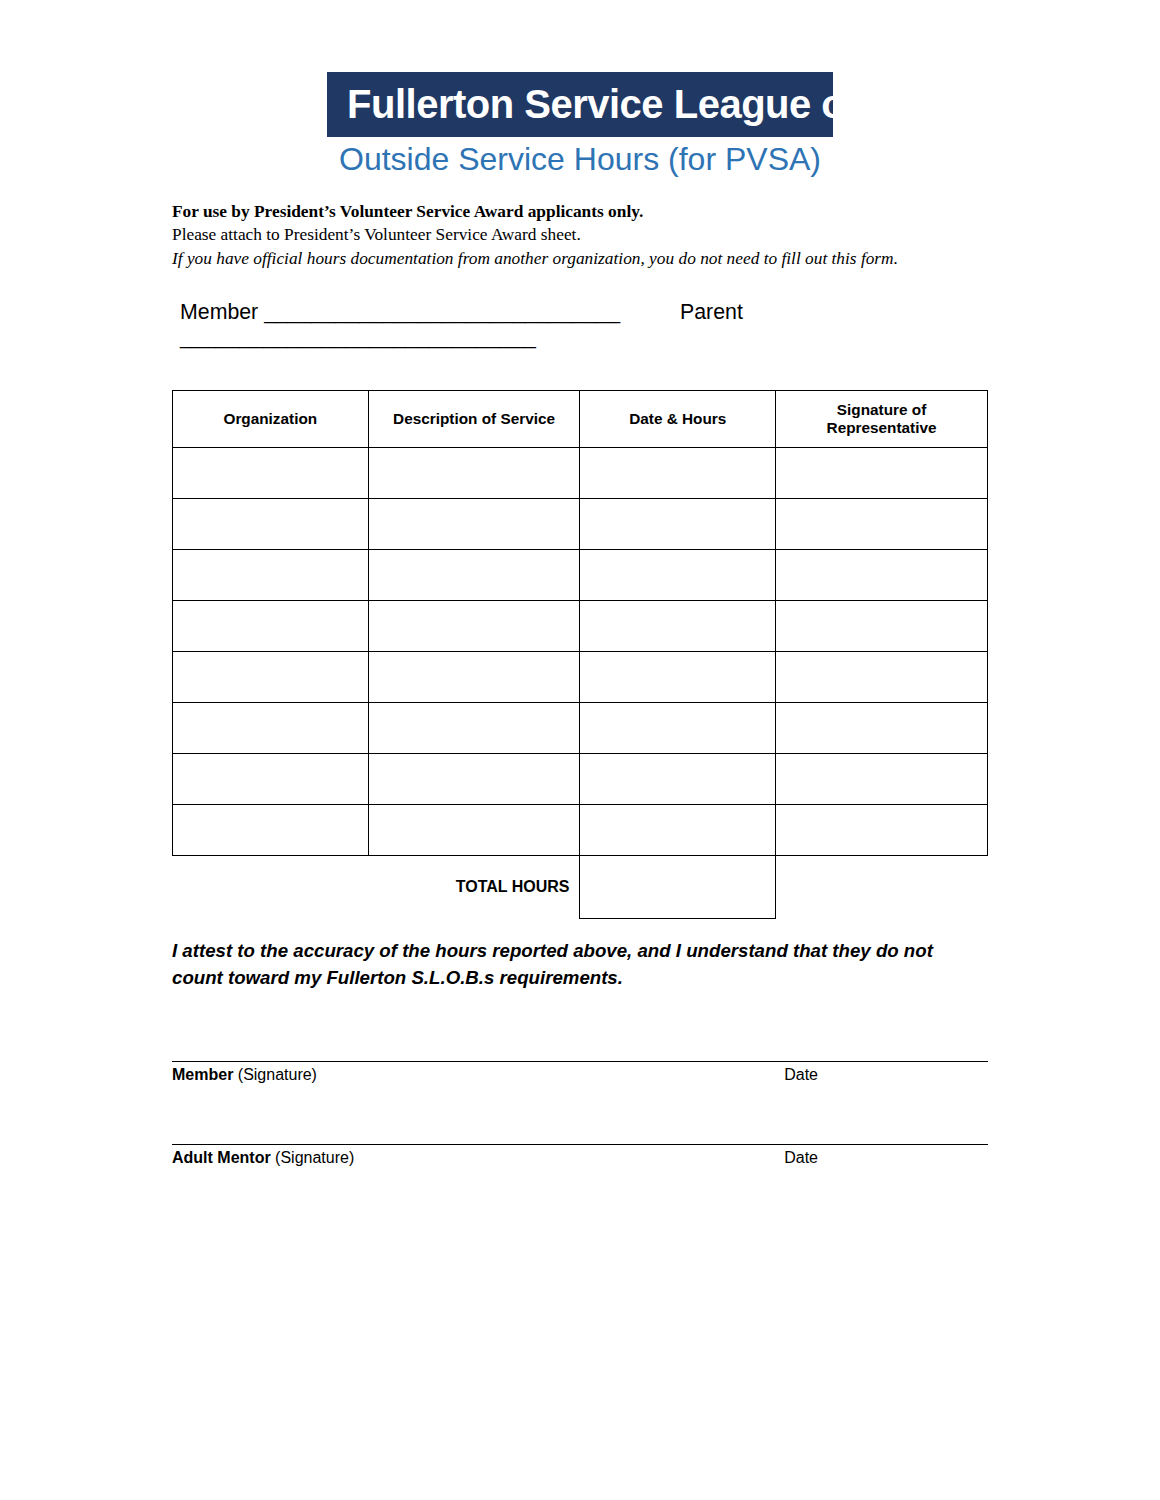Fullerton Service League of Boys
Outside Service Hours (for PVSA)
For use by President’s Volunteer Service Award applicants only.
Please attach to President’s Volunteer Service Award sheet.
If you have official hours documentation from another organization, you do not need to fill out this form.
Member ______________________________ Parent ______________________________
| Organization | Description of Service | Date & Hours | Signature of Representative |
| --- | --- | --- | --- |
| TOTAL HOURS | | |
I attest to the accuracy of the hours reported above, and I understand that they do not count toward my Fullerton S.L.O.B.s requirements.
Member (Signature)
Date
Adult Mentor (Signature)
Date